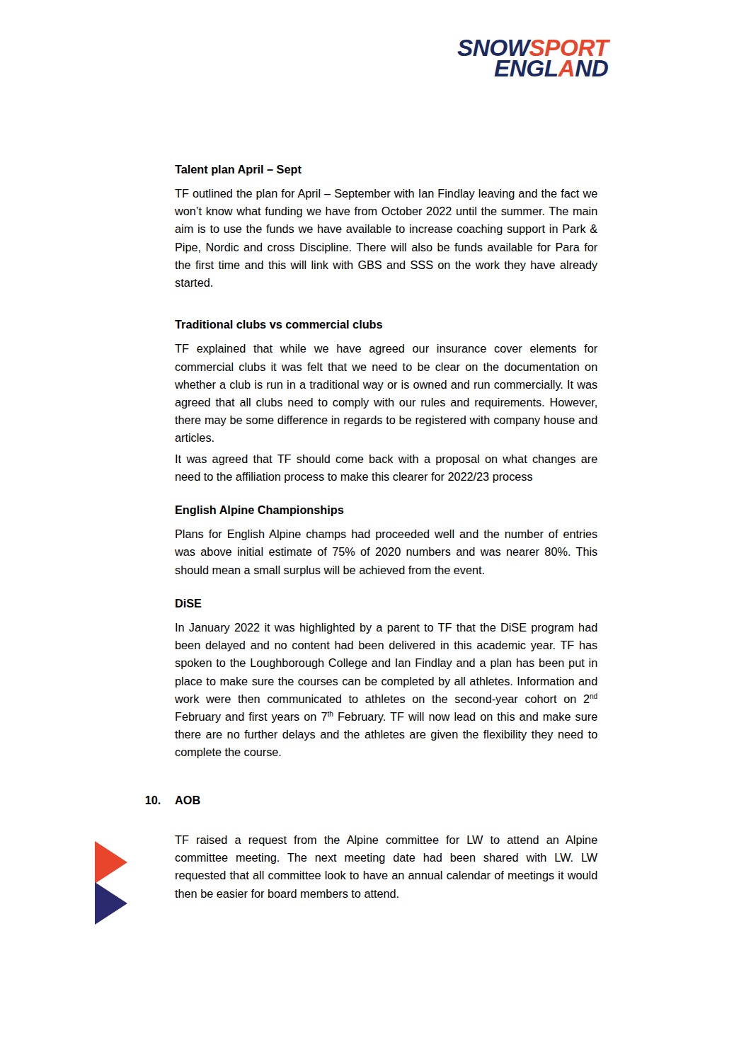SNOWSPORT ENGLAND
Talent plan April – Sept
TF outlined the plan for April – September with Ian Findlay leaving and the fact we won’t know what funding we have from October 2022 until the summer. The main aim is to use the funds we have available to increase coaching support in Park & Pipe, Nordic and cross Discipline. There will also be funds available for Para for the first time and this will link with GBS and SSS on the work they have already started.
Traditional clubs vs commercial clubs
TF explained that while we have agreed our insurance cover elements for commercial clubs it was felt that we need to be clear on the documentation on whether a club is run in a traditional way or is owned and run commercially. It was agreed that all clubs need to comply with our rules and requirements. However, there may be some difference in regards to be registered with company house and articles.
It was agreed that TF should come back with a proposal on what changes are need to the affiliation process to make this clearer for 2022/23 process
English Alpine Championships
Plans for English Alpine champs had proceeded well and the number of entries was above initial estimate of 75% of 2020 numbers and was nearer 80%. This should mean a small surplus will be achieved from the event.
DiSE
In January 2022 it was highlighted by a parent to TF that the DiSE program had been delayed and no content had been delivered in this academic year. TF has spoken to the Loughborough College and Ian Findlay and a plan has been put in place to make sure the courses can be completed by all athletes. Information and work were then communicated to athletes on the second-year cohort on 2nd February and first years on 7th February. TF will now lead on this and make sure there are no further delays and the athletes are given the flexibility they need to complete the course.
10. AOB
TF raised a request from the Alpine committee for LW to attend an Alpine committee meeting. The next meeting date had been shared with LW. LW requested that all committee look to have an annual calendar of meetings it would then be easier for board members to attend.